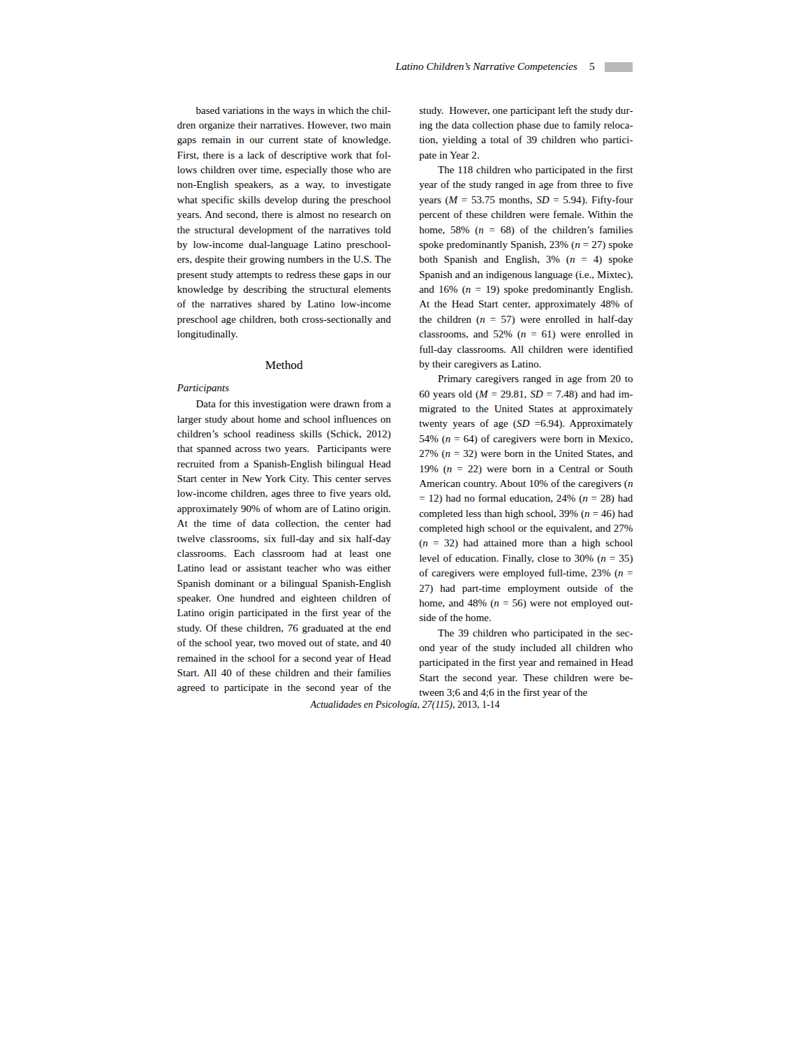Latino Children’s Narrative Competencies 5
based variations in the ways in which the children organize their narratives. However, two main gaps remain in our current state of knowledge. First, there is a lack of descriptive work that follows children over time, especially those who are non-English speakers, as a way, to investigate what specific skills develop during the preschool years. And second, there is almost no research on the structural development of the narratives told by low-income dual-language Latino preschoolers, despite their growing numbers in the U.S. The present study attempts to redress these gaps in our knowledge by describing the structural elements of the narratives shared by Latino low-income preschool age children, both cross-sectionally and longitudinally.
Method
Participants
Data for this investigation were drawn from a larger study about home and school influences on children’s school readiness skills (Schick, 2012) that spanned across two years. Participants were recruited from a Spanish-English bilingual Head Start center in New York City. This center serves low-income children, ages three to five years old, approximately 90% of whom are of Latino origin. At the time of data collection, the center had twelve classrooms, six full-day and six half-day classrooms. Each classroom had at least one Latino lead or assistant teacher who was either Spanish dominant or a bilingual Spanish-English speaker. One hundred and eighteen children of Latino origin participated in the first year of the study. Of these children, 76 graduated at the end of the school year, two moved out of state, and 40 remained in the school for a second year of Head Start. All 40 of these children and their families agreed to participate in the second year of the study. However, one participant left the study during the data collection phase due to family relocation, yielding a total of 39 children who participate in Year 2.
The 118 children who participated in the first year of the study ranged in age from three to five years (M = 53.75 months, SD = 5.94). Fifty-four percent of these children were female. Within the home, 58% (n = 68) of the children’s families spoke predominantly Spanish, 23% (n = 27) spoke both Spanish and English, 3% (n = 4) spoke Spanish and an indigenous language (i.e., Mixtec), and 16% (n = 19) spoke predominantly English. At the Head Start center, approximately 48% of the children (n = 57) were enrolled in half-day classrooms, and 52% (n = 61) were enrolled in full-day classrooms. All children were identified by their caregivers as Latino.
Primary caregivers ranged in age from 20 to 60 years old (M = 29.81, SD = 7.48) and had immigrated to the United States at approximately twenty years of age (SD =6.94). Approximately 54% (n = 64) of caregivers were born in Mexico, 27% (n = 32) were born in the United States, and 19% (n = 22) were born in a Central or South American country. About 10% of the caregivers (n = 12) had no formal education, 24% (n = 28) had completed less than high school, 39% (n = 46) had completed high school or the equivalent, and 27% (n = 32) had attained more than a high school level of education. Finally, close to 30% (n = 35) of caregivers were employed full-time, 23% (n = 27) had part-time employment outside of the home, and 48% (n = 56) were not employed outside of the home.
The 39 children who participated in the second year of the study included all children who participated in the first year and remained in Head Start the second year. These children were between 3;6 and 4;6 in the first year of the
Actualidades en Psicología, 27(115), 2013, 1-14